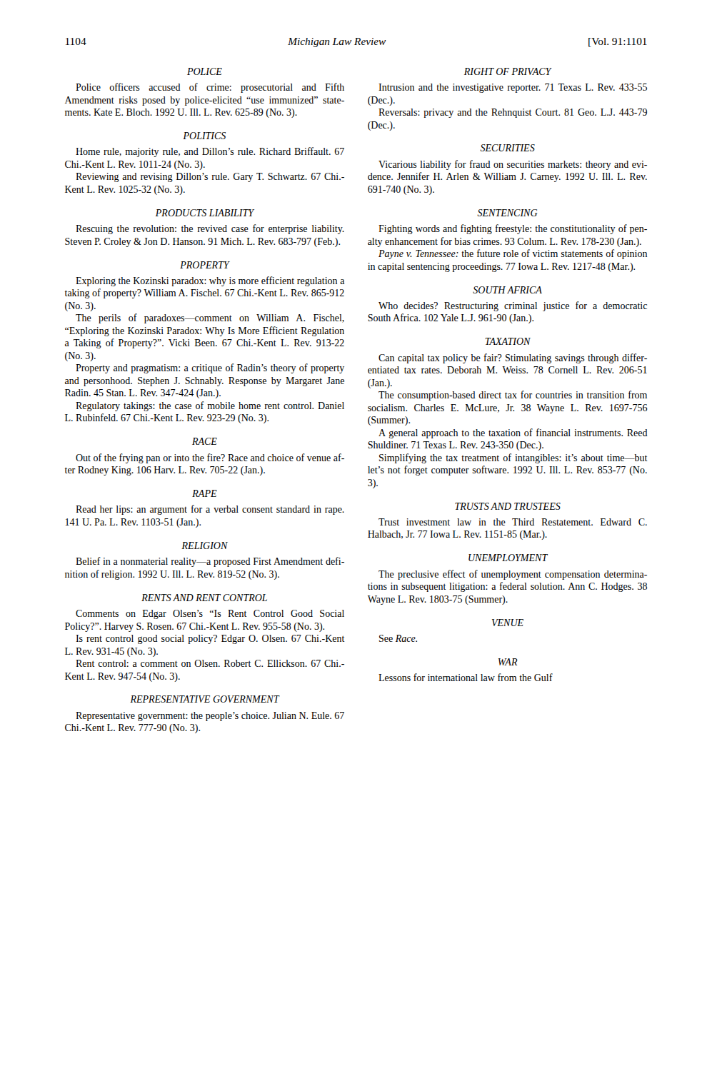1104 Michigan Law Review [Vol. 91:1101
Police
Police officers accused of crime: prosecutorial and Fifth Amendment risks posed by police-elicited “use immunized” statements. Kate E. Bloch. 1992 U. Ill. L. Rev. 625-89 (No. 3).
Politics
Home rule, majority rule, and Dillon’s rule. Richard Briffault. 67 Chi.-Kent L. Rev. 1011-24 (No. 3).
Reviewing and revising Dillon’s rule. Gary T. Schwartz. 67 Chi.-Kent L. Rev. 1025-32 (No. 3).
Products Liability
Rescuing the revolution: the revived case for enterprise liability. Steven P. Croley & Jon D. Hanson. 91 Mich. L. Rev. 683-797 (Feb.).
Property
Exploring the Kozinski paradox: why is more efficient regulation a taking of property? William A. Fischel. 67 Chi.-Kent L. Rev. 865-912 (No. 3).
The perils of paradoxes—comment on William A. Fischel, “Exploring the Kozinski Paradox: Why Is More Efficient Regulation a Taking of Property?”. Vicki Been. 67 Chi.-Kent L. Rev. 913-22 (No. 3).
Property and pragmatism: a critique of Radin’s theory of property and personhood. Stephen J. Schnably. Response by Margaret Jane Radin. 45 Stan. L. Rev. 347-424 (Jan.).
Regulatory takings: the case of mobile home rent control. Daniel L. Rubinfeld. 67 Chi.-Kent L. Rev. 923-29 (No. 3).
Race
Out of the frying pan or into the fire? Race and choice of venue after Rodney King. 106 Harv. L. Rev. 705-22 (Jan.).
Rape
Read her lips: an argument for a verbal consent standard in rape. 141 U. Pa. L. Rev. 1103-51 (Jan.).
Religion
Belief in a nonmaterial reality—a proposed First Amendment definition of religion. 1992 U. Ill. L. Rev. 819-52 (No. 3).
Rents and Rent Control
Comments on Edgar Olsen’s “Is Rent Control Good Social Policy?”. Harvey S. Rosen. 67 Chi.-Kent L. Rev. 955-58 (No. 3).
Is rent control good social policy? Edgar O. Olsen. 67 Chi.-Kent L. Rev. 931-45 (No. 3).
Rent control: a comment on Olsen. Robert C. Ellickson. 67 Chi.-Kent L. Rev. 947-54 (No. 3).
Representative Government
Representative government: the people’s choice. Julian N. Eule. 67 Chi.-Kent L. Rev. 777-90 (No. 3).
Right of Privacy
Intrusion and the investigative reporter. 71 Texas L. Rev. 433-55 (Dec.).
Reversals: privacy and the Rehnquist Court. 81 Geo. L.J. 443-79 (Dec.).
Securities
Vicarious liability for fraud on securities markets: theory and evidence. Jennifer H. Arlen & William J. Carney. 1992 U. Ill. L. Rev. 691-740 (No. 3).
Sentencing
Fighting words and fighting freestyle: the constitutionality of penalty enhancement for bias crimes. 93 Colum. L. Rev. 178-230 (Jan.).
Payne v. Tennessee: the future role of victim statements of opinion in capital sentencing proceedings. 77 Iowa L. Rev. 1217-48 (Mar.).
South Africa
Who decides? Restructuring criminal justice for a democratic South Africa. 102 Yale L.J. 961-90 (Jan.).
Taxation
Can capital tax policy be fair? Stimulating savings through differentiated tax rates. Deborah M. Weiss. 78 Cornell L. Rev. 206-51 (Jan.).
The consumption-based direct tax for countries in transition from socialism. Charles E. McLure, Jr. 38 Wayne L. Rev. 1697-756 (Summer).
A general approach to the taxation of financial instruments. Reed Shuldiner. 71 Texas L. Rev. 243-350 (Dec.).
Simplifying the tax treatment of intangibles: it’s about time—but let’s not forget computer software. 1992 U. Ill. L. Rev. 853-77 (No. 3).
Trusts and Trustees
Trust investment law in the Third Restatement. Edward C. Halbach, Jr. 77 Iowa L. Rev. 1151-85 (Mar.).
Unemployment
The preclusive effect of unemployment compensation determinations in subsequent litigation: a federal solution. Ann C. Hodges. 38 Wayne L. Rev. 1803-75 (Summer).
Venue
See Race.
War
Lessons for international law from the Gulf